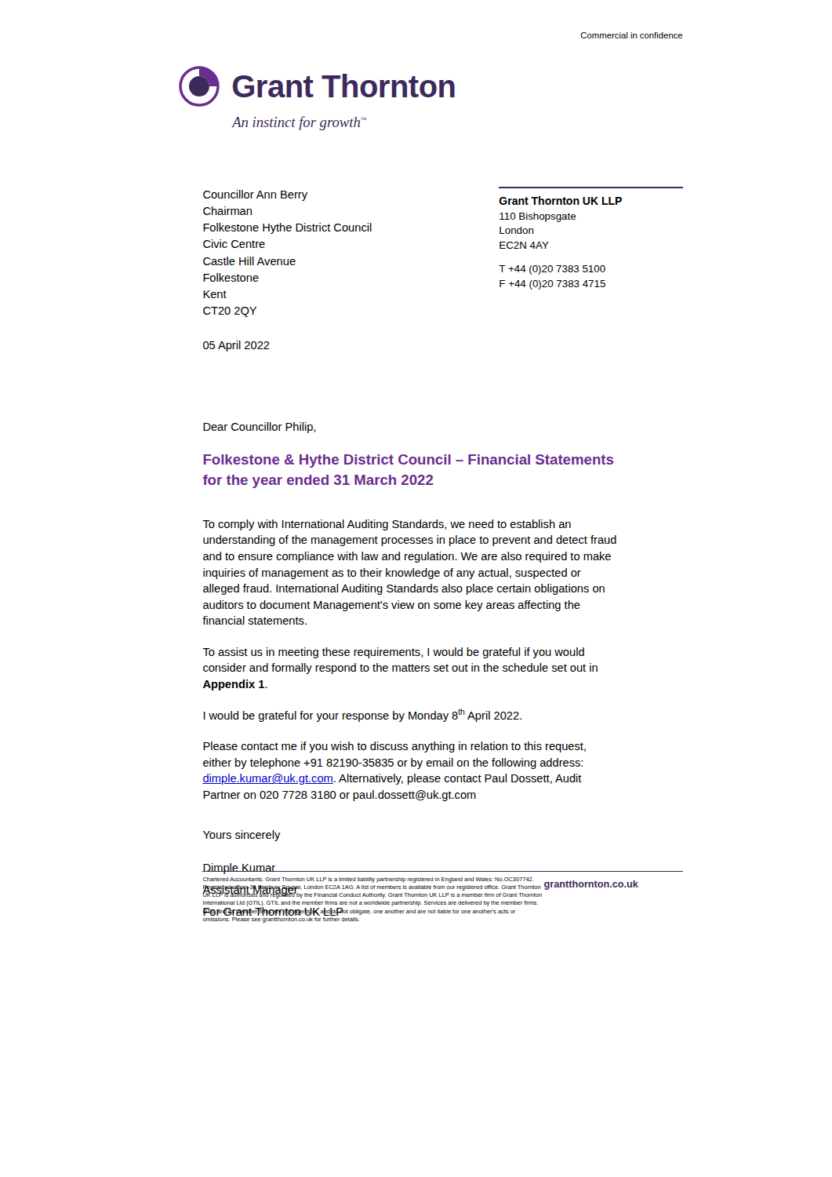Commercial in confidence
Grant Thornton
An instinct for growth™
Councillor Ann Berry
Chairman
Folkestone Hythe District Council
Civic Centre
Castle Hill Avenue
Folkestone
Kent
CT20 2QY
Grant Thornton UK LLP
110 Bishopsgate
London
EC2N 4AY
T +44 (0)20 7383 5100
F +44 (0)20 7383 4715
05 April 2022
Dear Councillor Philip,
Folkestone & Hythe District Council – Financial Statements for the year ended 31 March 2022
To comply with International Auditing Standards, we need to establish an understanding of the management processes in place to prevent and detect fraud and to ensure compliance with law and regulation. We are also required to make inquiries of management as to their knowledge of any actual, suspected or alleged fraud. International Auditing Standards also place certain obligations on auditors to document Management's view on some key areas affecting the financial statements.
To assist us in meeting these requirements, I would be grateful if you would consider and formally respond to the matters set out in the schedule set out in Appendix 1.
I would be grateful for your response by Monday 8th April 2022.
Please contact me if you wish to discuss anything in relation to this request, either by telephone +91 82190-35835 or by email on the following address: dimple.kumar@uk.gt.com. Alternatively, please contact Paul Dossett, Audit Partner on 020 7728 3180 or paul.dossett@uk.gt.com
Yours sincerely
Dimple Kumar
Assistant Manager
For Grant Thornton UK LLP
Chartered Accountants. Grant Thornton UK LLP is a limited liability partnership registered in England and Wales: No.OC307742. Registered office: 30 Finsbury Square, London EC2A 1AG. A list of members is available from our registered office. Grant Thornton UK LLP is authorised and regulated by the Financial Conduct Authority. Grant Thornton UK LLP is a member firm of Grant Thornton International Ltd (GTIL). GTIL and the member firms are not a worldwide partnership. Services are delivered by the member firms. GTIL and its member firms are not agents of, and do not obligate, one another and are not liable for one another's acts or omissions. Please see grantthornton.co.uk for further details.
grantthornton.co.uk